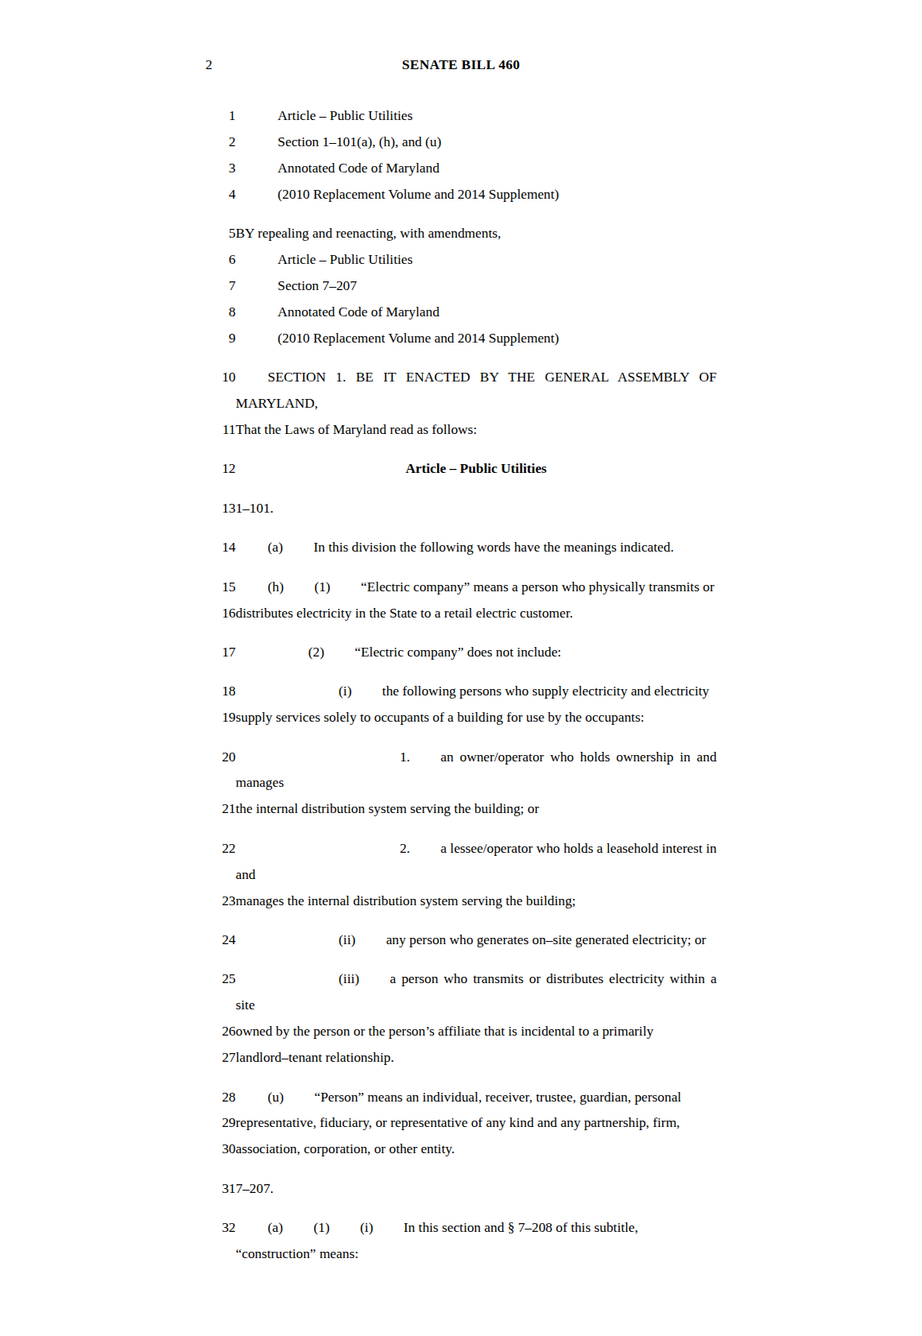2
SENATE BILL 460
| 1 | Article – Public Utilities |
| 2 | Section 1–101(a), (h), and (u) |
| 3 | Annotated Code of Maryland |
| 4 | (2010 Replacement Volume and 2014 Supplement) |
| 5 | BY repealing and reenacting, with amendments, |
| 6 | Article – Public Utilities |
| 7 | Section 7–207 |
| 8 | Annotated Code of Maryland |
| 9 | (2010 Replacement Volume and 2014 Supplement) |
| 10 | SECTION 1. BE IT ENACTED BY THE GENERAL ASSEMBLY OF MARYLAND, |
| 11 | That the Laws of Maryland read as follows: |
| 12 | Article – Public Utilities |
| 13 | 1–101. |
| 14 | (a) In this division the following words have the meanings indicated. |
| 15 | (h) (1) “Electric company” means a person who physically transmits or |
| 16 | distributes electricity in the State to a retail electric customer. |
| 17 | (2) “Electric company” does not include: |
| 18 | (i) the following persons who supply electricity and electricity |
| 19 | supply services solely to occupants of a building for use by the occupants: |
| 20 | 1. an owner/operator who holds ownership in and manages |
| 21 | the internal distribution system serving the building; or |
| 22 | 2. a lessee/operator who holds a leasehold interest in and |
| 23 | manages the internal distribution system serving the building; |
| 24 | (ii) any person who generates on–site generated electricity; or |
| 25 | (iii) a person who transmits or distributes electricity within a site |
| 26 | owned by the person or the person’s affiliate that is incidental to a primarily |
| 27 | landlord–tenant relationship. |
| 28 | (u) “Person” means an individual, receiver, trustee, guardian, personal |
| 29 | representative, fiduciary, or representative of any kind and any partnership, firm, |
| 30 | association, corporation, or other entity. |
| 31 | 7–207. |
| 32 | (a) (1) (i) In this section and § 7–208 of this subtitle, “construction” means: |